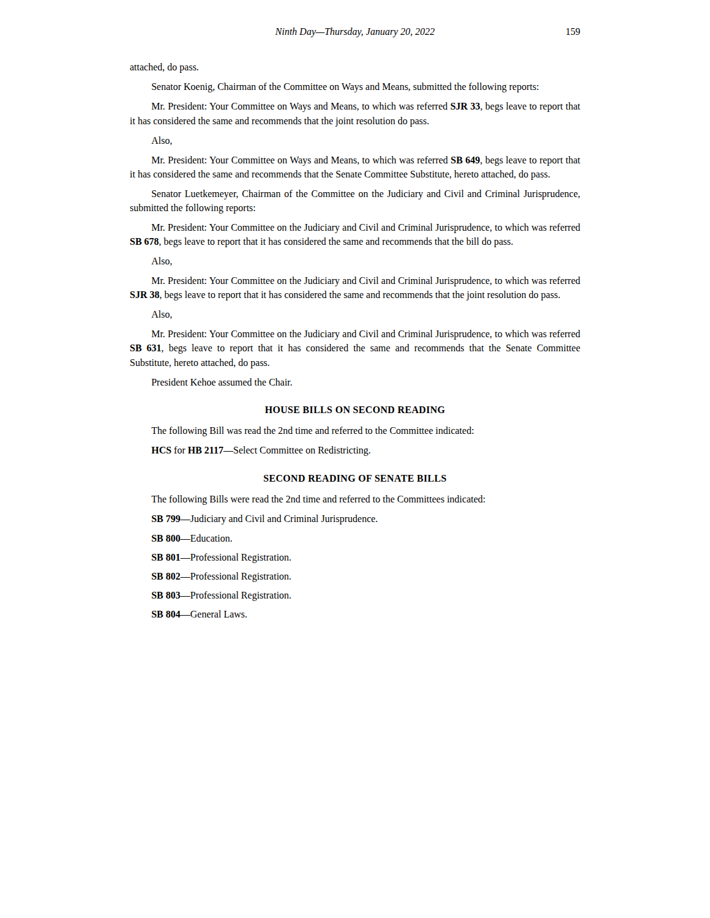Ninth Day—Thursday, January 20, 2022 159
attached, do pass.
Senator Koenig, Chairman of the Committee on Ways and Means, submitted the following reports:
Mr. President: Your Committee on Ways and Means, to which was referred SJR 33, begs leave to report that it has considered the same and recommends that the joint resolution do pass.
Also,
Mr. President: Your Committee on Ways and Means, to which was referred SB 649, begs leave to report that it has considered the same and recommends that the Senate Committee Substitute, hereto attached, do pass.
Senator Luetkemeyer, Chairman of the Committee on the Judiciary and Civil and Criminal Jurisprudence, submitted the following reports:
Mr. President: Your Committee on the Judiciary and Civil and Criminal Jurisprudence, to which was referred SB 678, begs leave to report that it has considered the same and recommends that the bill do pass.
Also,
Mr. President: Your Committee on the Judiciary and Civil and Criminal Jurisprudence, to which was referred SJR 38, begs leave to report that it has considered the same and recommends that the joint resolution do pass.
Also,
Mr. President: Your Committee on the Judiciary and Civil and Criminal Jurisprudence, to which was referred SB 631, begs leave to report that it has considered the same and recommends that the Senate Committee Substitute, hereto attached, do pass.
President Kehoe assumed the Chair.
House Bills on Second Reading
The following Bill was read the 2nd time and referred to the Committee indicated:
HCS for HB 2117—Select Committee on Redistricting.
Second Reading of Senate Bills
The following Bills were read the 2nd time and referred to the Committees indicated:
SB 799—Judiciary and Civil and Criminal Jurisprudence.
SB 800—Education.
SB 801—Professional Registration.
SB 802—Professional Registration.
SB 803—Professional Registration.
SB 804—General Laws.